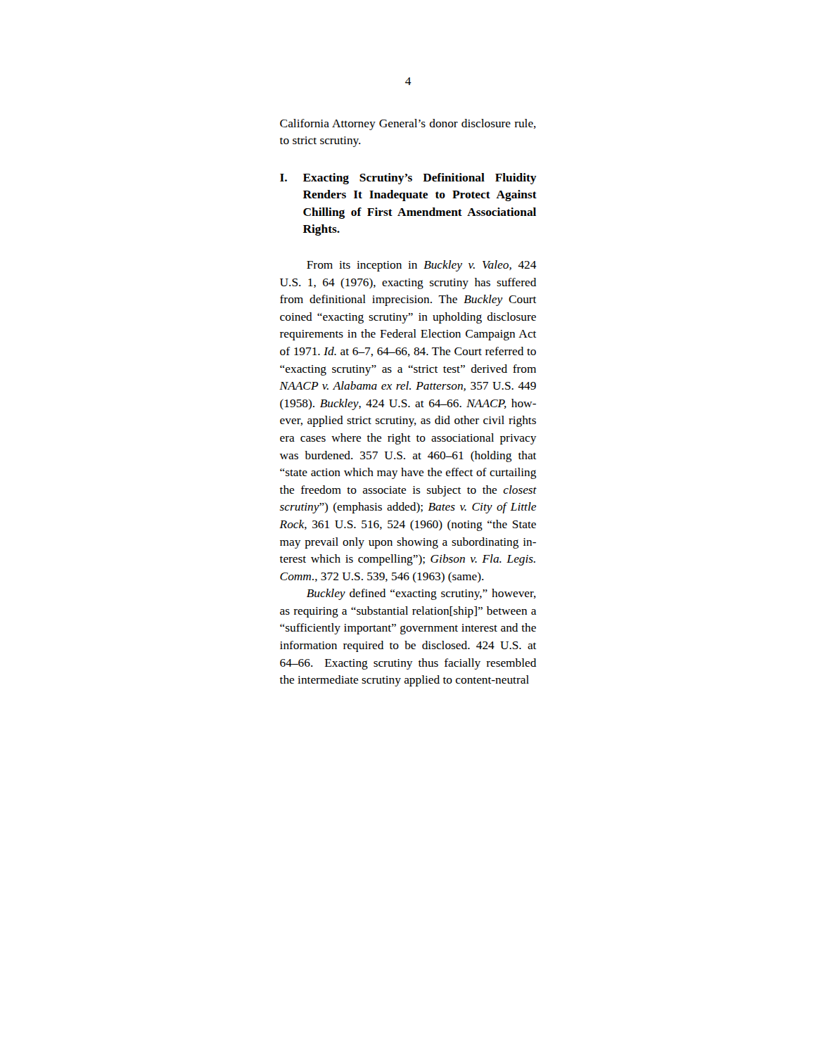4
California Attorney General’s donor disclosure rule, to strict scrutiny.
I. Exacting Scrutiny’s Definitional Fluidity Renders It Inadequate to Protect Against Chilling of First Amendment Associational Rights.
From its inception in Buckley v. Valeo, 424 U.S. 1, 64 (1976), exacting scrutiny has suffered from definitional imprecision. The Buckley Court coined “exacting scrutiny” in upholding disclosure requirements in the Federal Election Campaign Act of 1971. Id. at 6–7, 64–66, 84. The Court referred to “exacting scrutiny” as a “strict test” derived from NAACP v. Alabama ex rel. Patterson, 357 U.S. 449 (1958). Buckley, 424 U.S. at 64–66. NAACP, however, applied strict scrutiny, as did other civil rights era cases where the right to associational privacy was burdened. 357 U.S. at 460–61 (holding that “state action which may have the effect of curtailing the freedom to associate is subject to the closest scrutiny”) (emphasis added); Bates v. City of Little Rock, 361 U.S. 516, 524 (1960) (noting “the State may prevail only upon showing a subordinating interest which is compelling”); Gibson v. Fla. Legis. Comm., 372 U.S. 539, 546 (1963) (same).
Buckley defined “exacting scrutiny,” however, as requiring a “substantial relation[ship]” between a “sufficiently important” government interest and the information required to be disclosed. 424 U.S. at 64–66. Exacting scrutiny thus facially resembled the intermediate scrutiny applied to content-neutral